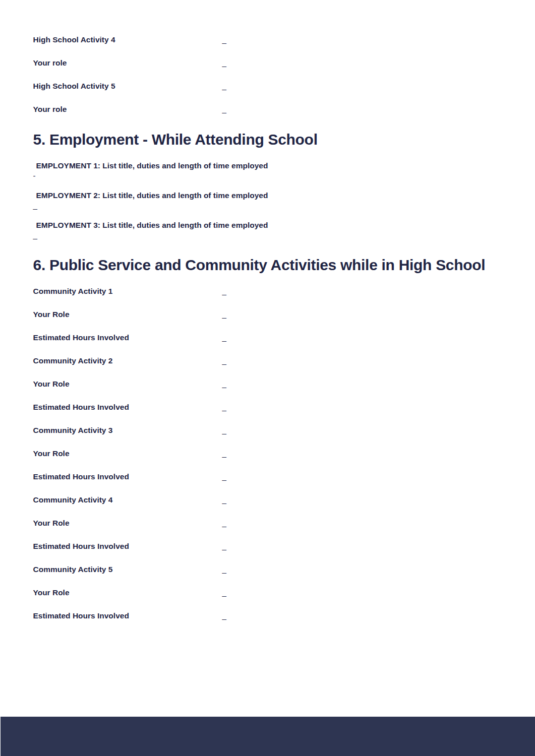High School Activity 4
_
Your role
_
High School Activity 5
_
Your role
_
5. Employment - While Attending School
EMPLOYMENT 1: List title, duties and length of time employed
-
EMPLOYMENT 2: List title, duties and length of time employed
_
EMPLOYMENT 3: List title, duties and length of time employed
_
6. Public Service and Community Activities while in High School
Community Activity 1
_
Your Role
_
Estimated Hours Involved
_
Community Activity 2
_
Your Role
_
Estimated Hours Involved
_
Community Activity 3
_
Your Role
_
Estimated Hours Involved
_
Community Activity 4
_
Your Role
_
Estimated Hours Involved
_
Community Activity 5
_
Your Role
_
Estimated Hours Involved
_